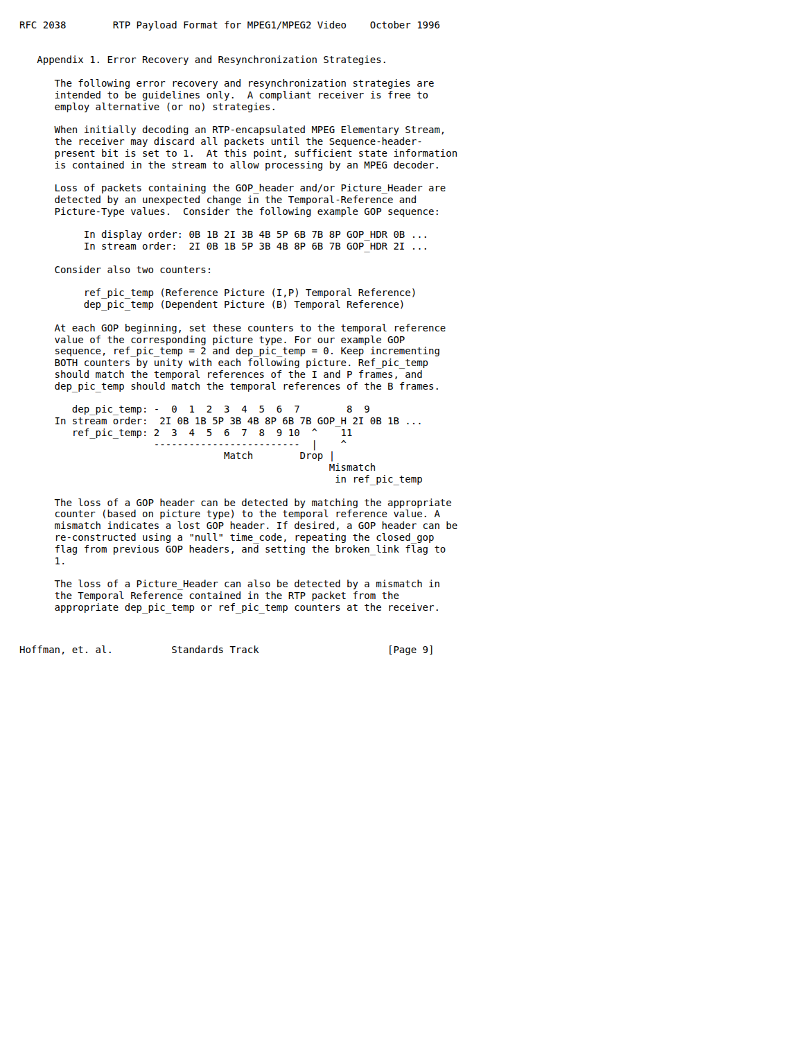RFC 2038 RTP Payload Format for MPEG1/MPEG2 Video October 1996
Appendix 1. Error Recovery and Resynchronization Strategies. The following error recovery and resynchronization strategies are intended to be guidelines only. A compliant receiver is free to employ alternative (or no) strategies. When initially decoding an RTP-encapsulated MPEG Elementary Stream, the receiver may discard all packets until the Sequence-header- present bit is set to 1. At this point, sufficient state information is contained in the stream to allow processing by an MPEG decoder. Loss of packets containing the GOP_header and/or Picture_Header are detected by an unexpected change in the Temporal-Reference and Picture-Type values. Consider the following example GOP sequence: In display order: 0B 1B 2I 3B 4B 5P 6B 7B 8P GOP_HDR 0B ... In stream order: 2I 0B 1B 5P 3B 4B 8P 6B 7B GOP_HDR 2I ... Consider also two counters: ref_pic_temp (Reference Picture (I,P) Temporal Reference) dep_pic_temp (Dependent Picture (B) Temporal Reference) At each GOP beginning, set these counters to the temporal reference value of the corresponding picture type. For our example GOP sequence, ref_pic_temp = 2 and dep_pic_temp = 0. Keep incrementing BOTH counters by unity with each following picture. Ref_pic_temp should match the temporal references of the I and P frames, and dep_pic_temp should match the temporal references of the B frames. dep_pic_temp: - 0 1 2 3 4 5 6 7 8 9 In stream order: 2I 0B 1B 5P 3B 4B 8P 6B 7B GOP_H 2I 0B 1B ... ref_pic_temp: 2 3 4 5 6 7 8 9 10 ^ 11 ------------------------- | ^ Match Drop | Mismatch in ref_pic_temp The loss of a GOP header can be detected by matching the appropriate counter (based on picture type) to the temporal reference value. A mismatch indicates a lost GOP header. If desired, a GOP header can be re-constructed using a "null" time_code, repeating the closed_gop flag from previous GOP headers, and setting the broken_link flag to 1. The loss of a Picture_Header can also be detected by a mismatch in the Temporal Reference contained in the RTP packet from the appropriate dep_pic_temp or ref_pic_temp counters at the receiver.
Hoffman, et. al. Standards Track [Page 9]